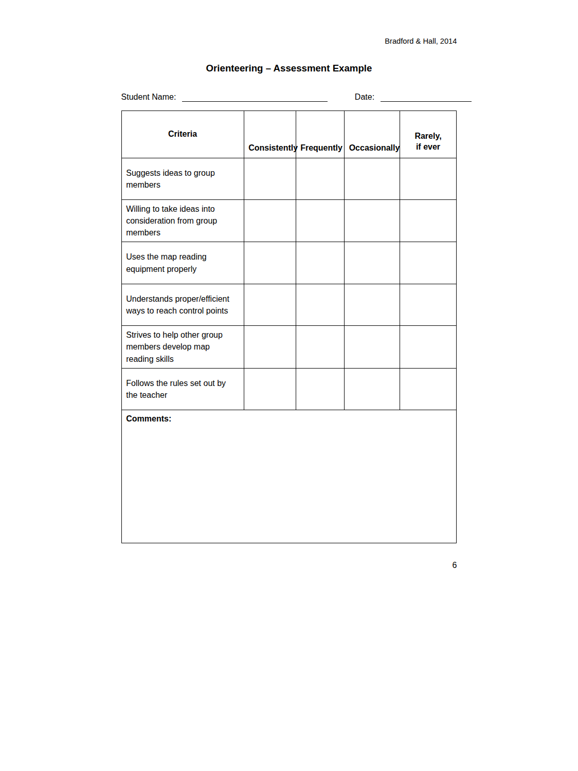Bradford & Hall, 2014
Orienteering – Assessment Example
Student Name: Date:
| Criteria | Consistently | Frequently | Occasionally | Rarely, if ever |
| --- | --- | --- | --- | --- |
| Suggests ideas to group members | | | | |
| Willing to take ideas into consideration from group members | | | | |
| Uses the map reading equipment properly | | | | |
| Understands proper/efficient ways to reach control points | | | | |
| Strives to help other group members develop map reading skills | | | | |
| Follows the rules set out by the teacher | | | | |
| Comments: |
6